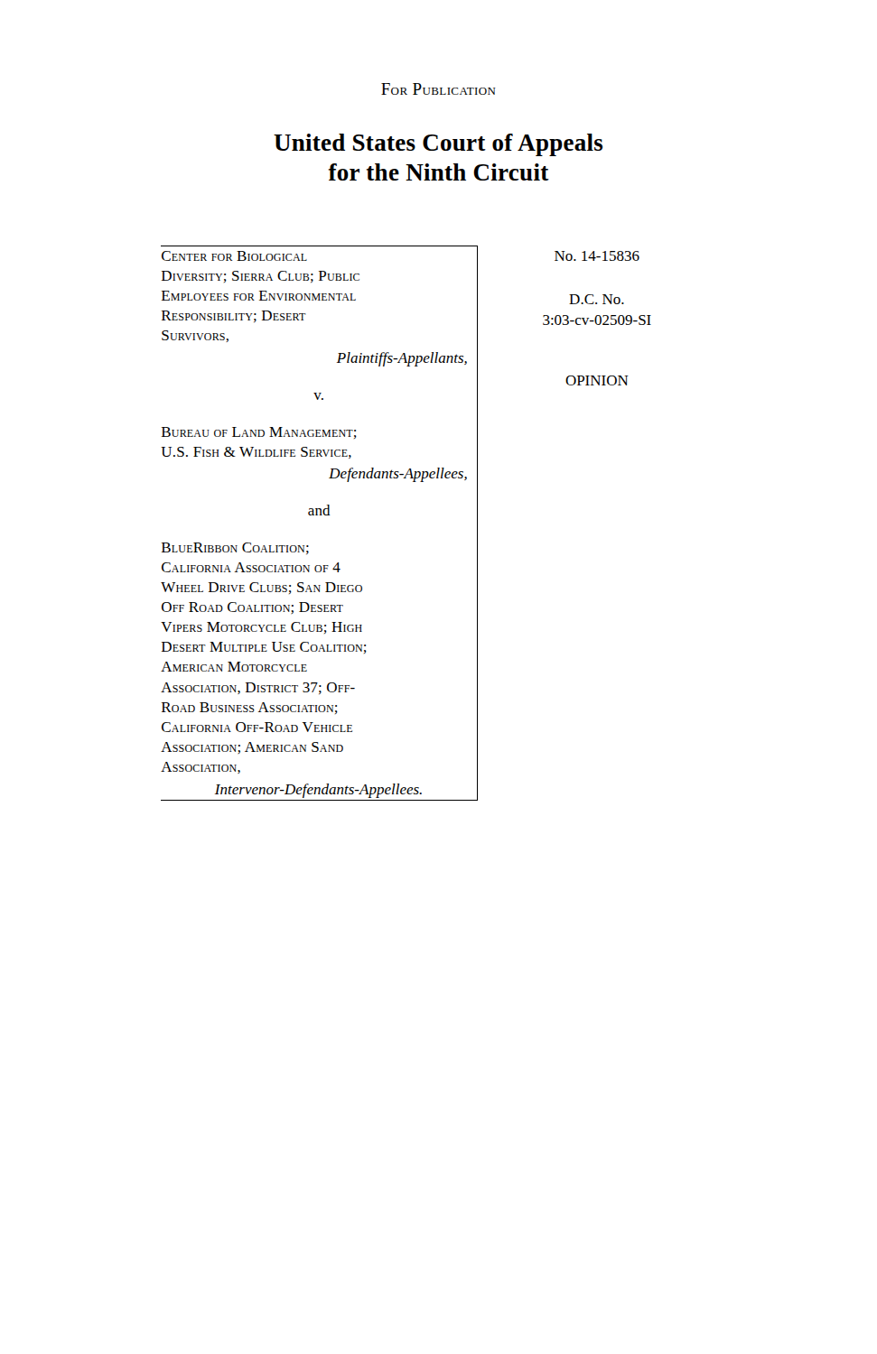For Publication
United States Court of Appeals for the Ninth Circuit
| Center for Biological Diversity; Sierra Club; Public Employees for Environmental Responsibility; Desert Survivors, Plaintiffs-Appellants, v. Bureau of Land Management; U.S. Fish & Wildlife Service, Defendants-Appellees, and BlueRibbon Coalition; California Association of 4 Wheel Drive Clubs; San Diego Off Road Coalition; Desert Vipers Motorcycle Club; High Desert Multiple Use Coalition; American Motorcycle Association, District 37; Off- Road Business Association; California Off-Road Vehicle Association; American Sand Association, Intervenor-Defendants-Appellees. | No. 14-15836 D.C. No. 3:03-cv-02509-SI OPINION |